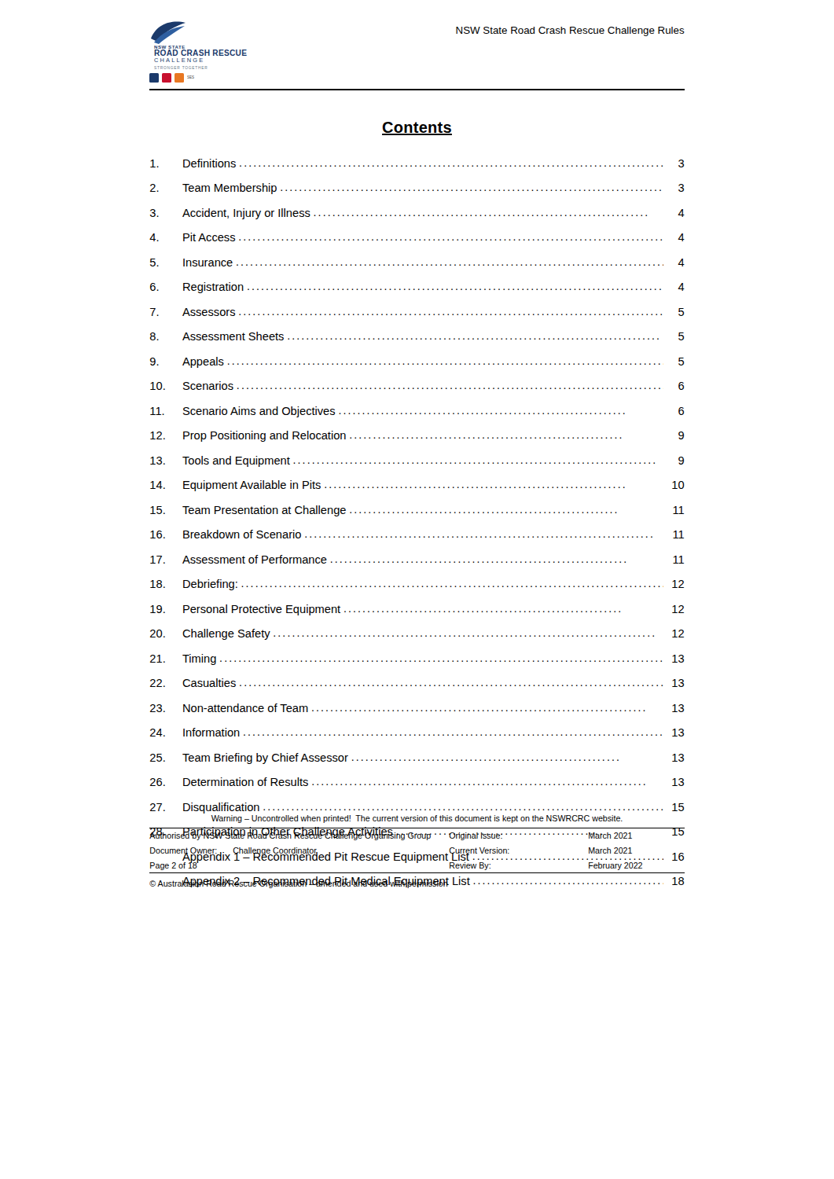NSW STATE ROAD CRASH RESCUE CHALLENGE STRONGER TOGETHER
SES
NSW State Road Crash Rescue Challenge Rules
Contents
1. Definitions................................................................................................. 3
2. Team Membership................................................................................. 3
3. Accident, Injury or Illness....................................................................... 4
4. Pit Access................................................................................................. 4
5. Insurance................................................................................................. 4
6. Registration............................................................................................. 4
7. Assessors................................................................................................. 5
8. Assessment Sheets............................................................................... 5
9. Appeals................................................................................................... 5
10. Scenarios................................................................................................. 6
11. Scenario Aims and Objectives............................................................. 6
12. Prop Positioning and Relocation.......................................................... 9
13. Tools and Equipment............................................................................. 9
14. Equipment Available in Pits................................................................ 10
15. Team Presentation at Challenge......................................................... 11
16. Breakdown of Scenario.......................................................................... 11
17. Assessment of Performance............................................................... 11
18. Debriefing:.............................................................................................. 12
19. Personal Protective Equipment........................................................... 12
20. Challenge Safety................................................................................. 12
21. Timing..................................................................................................... 13
22. Casualties............................................................................................... 13
23. Non-attendance of Team....................................................................... 13
24. Information............................................................................................. 13
25. Team Briefing by Chief Assessor......................................................... 13
26. Determination of Results....................................................................... 13
27. Disqualification....................................................................................... 15
28. Participation in Other Challenge Activities............................................ 15
Appendix 1 – Recommended Pit Rescue Equipment List............................................. 16
Appendix 2 – Recommended Pit Medical Equipment List............................................ 18
Warning – Uncontrolled when printed! The current version of this document is kept on the NSWRCRC website.
| Authorised by NSW State Road Crash Rescue Challenge Organising Group | Original Issue: | March 2021 |
| Document Owner: Challenge Coordinator | Current Version: | March 2021 |
| Page 2 of 18 | Review By: | February 2022 |
© Australasian Road Rescue Organisation – amended and used with permission